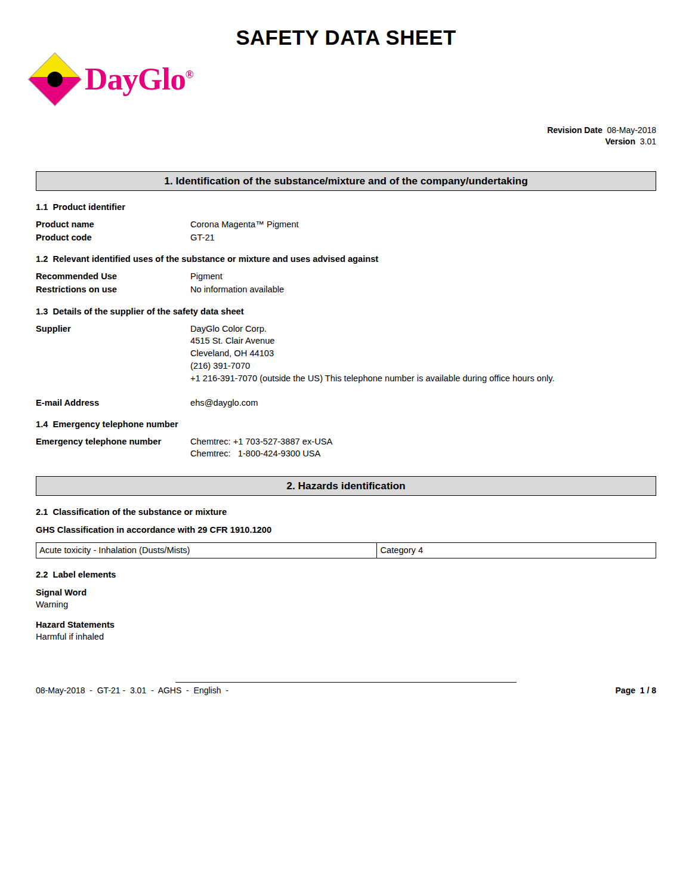SAFETY DATA SHEET
DayGlo®
Revision Date 08-May-2018
Version 3.01
1. Identification of the substance/mixture and of the company/undertaking
1.1 Product identifier
| Product name | Corona Magenta™ Pigment |
| Product code | GT-21 |
1.2 Relevant identified uses of the substance or mixture and uses advised against
| Recommended Use | Pigment |
| Restrictions on use | No information available |
1.3 Details of the supplier of the safety data sheet
| Supplier | DayGlo Color Corp. 4515 St. Clair Avenue Cleveland, OH 44103 (216) 391-7070 +1 216-391-7070 (outside the US) This telephone number is available during office hours only. |
| E-mail Address | ehs@dayglo.com |
1.4 Emergency telephone number
| Emergency telephone number | Chemtrec: +1 703-527-3887 ex-USA Chemtrec: 1-800-424-9300 USA |
2. Hazards identification
2.1 Classification of the substance or mixture
GHS Classification in accordance with 29 CFR 1910.1200
| Acute toxicity - Inhalation (Dusts/Mists) | Category 4 |
2.2 Label elements
Signal Word
Warning
Hazard Statements
Harmful if inhaled
08-May-2018 - GT-21 - 3.01 - AGHS - English -
Page 1 / 8